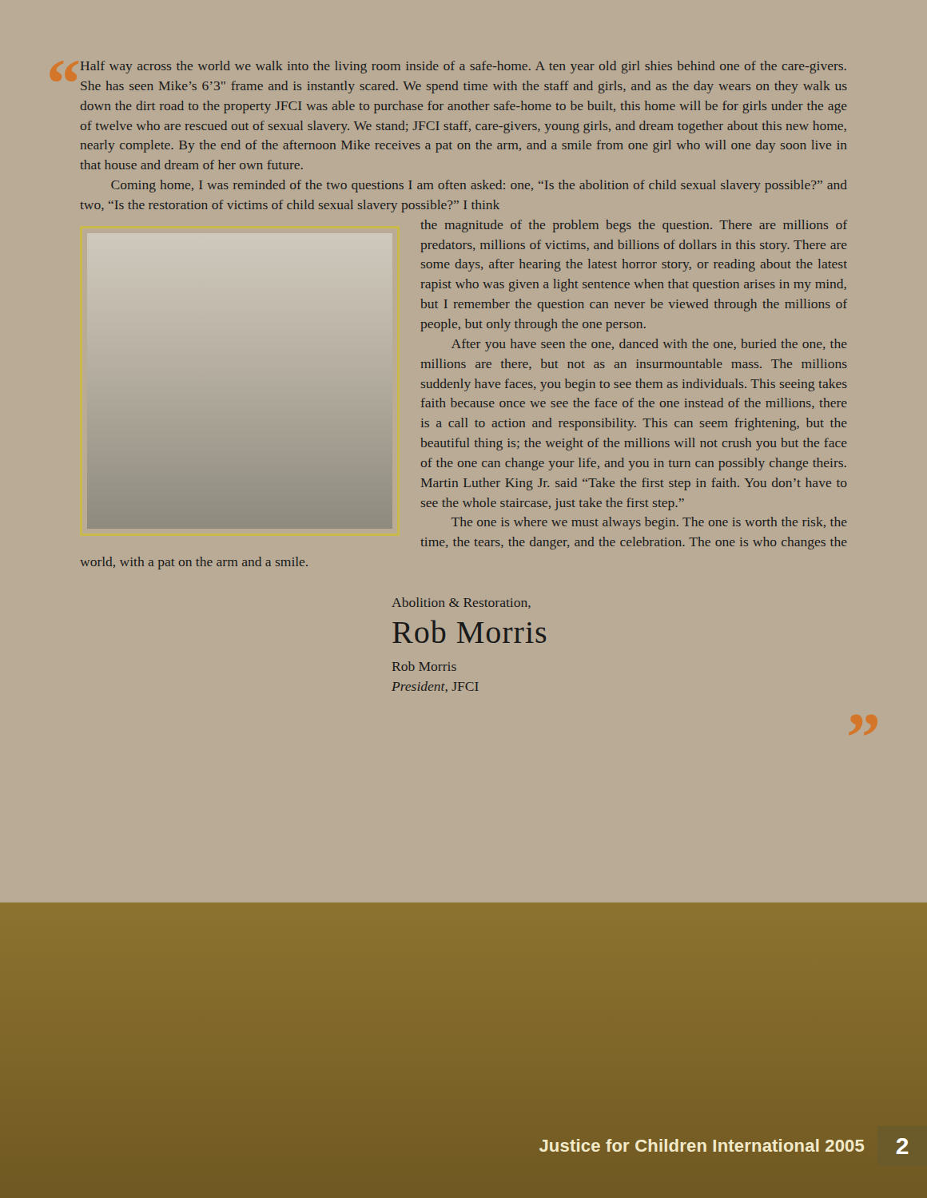“ ”
Half way across the world we walk into the living room inside of a safe-home. A ten year old girl shies behind one of the care-givers. She has seen Mike’s 6’3" frame and is instantly scared. We spend time with the staff and girls, and as the day wears on they walk us down the dirt road to the property JFCI was able to purchase for another safe-home to be built, this home will be for girls under the age of twelve who are rescued out of sexual slavery. We stand; JFCI staff, care-givers, young girls, and dream together about this new home, nearly complete. By the end of the afternoon Mike receives a pat on the arm, and a smile from one girl who will one day soon live in that house and dream of her own future.
Coming home, I was reminded of the two questions I am often asked: one, “Is the abolition of child sexual slavery possible?” and two, “Is the restoration of victims of child sexual slavery possible?” I think
the magnitude of the problem begs the question. There are millions of predators, millions of victims, and billions of dollars in this story. There are some days, after hearing the latest horror story, or reading about the latest rapist who was given a light sentence when that question arises in my mind, but I remember the question can never be viewed through the millions of people, but only through the one person.
After you have seen the one, danced with the one, buried the one, the millions are there, but not as an insurmountable mass. The millions suddenly have faces, you begin to see them as individuals. This seeing takes faith because once we see the face of the one instead of the millions, there is a call to action and responsibility. This can seem frightening, but the beautiful thing is; the weight of the millions will not crush you but the face of the one can change your life, and you in turn can possibly change theirs. Martin Luther King Jr. said “Take the first step in faith. You don’t have to see the whole staircase, just take the first step.”
The one is where we must always begin. The one is worth the risk, the time, the tears, the danger, and the celebration. The one is who changes the world, with a pat on the arm and a smile.
Abolition & Restoration,
Rob Morris
Rob Morris
President, JFCI
Justice for Children International 2005
2